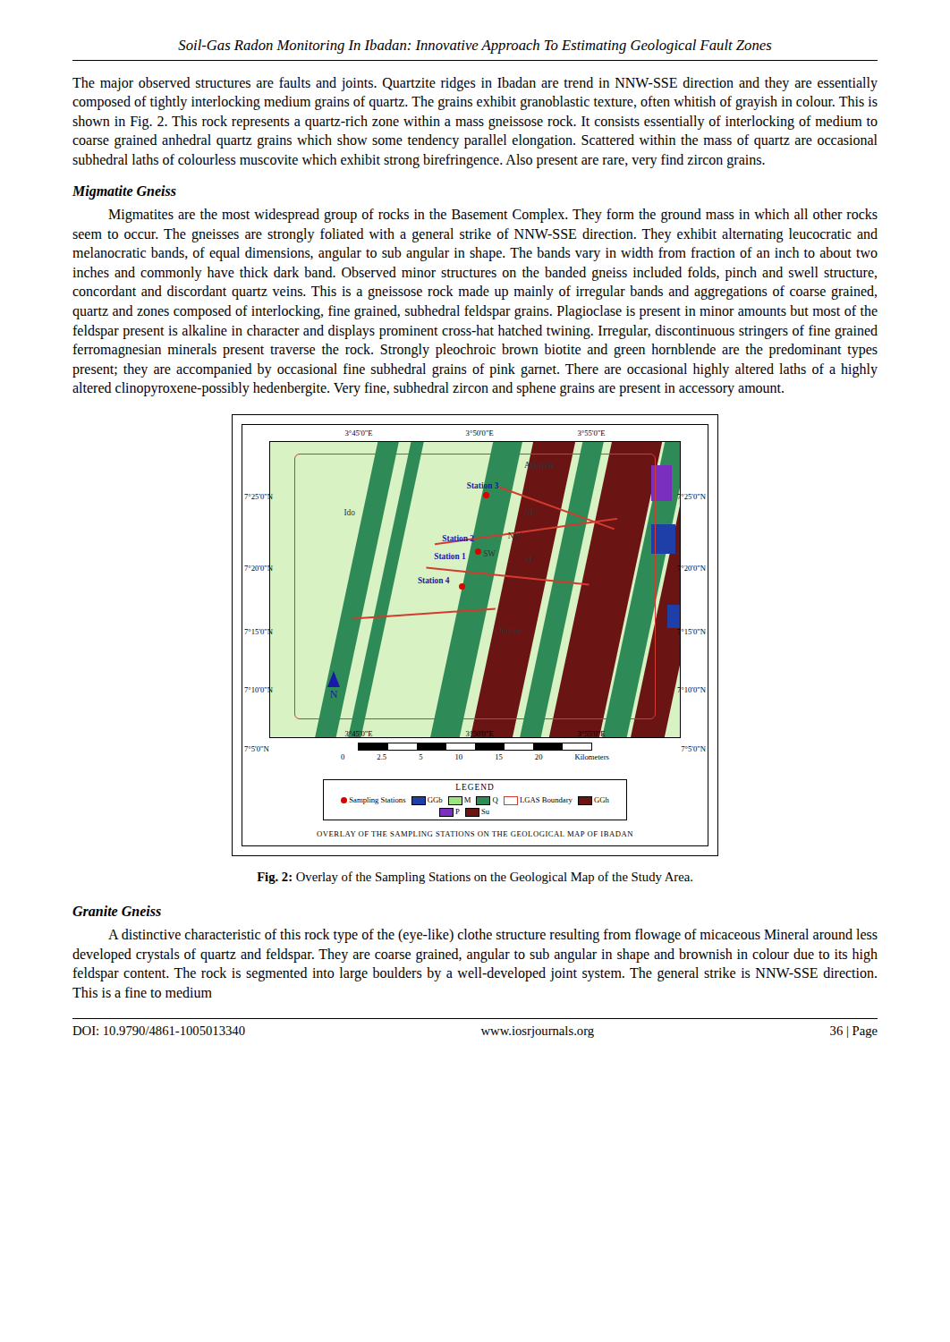Soil-Gas Radon Monitoring In Ibadan: Innovative Approach To Estimating Geological Fault Zones
The major observed structures are faults and joints. Quartzite ridges in Ibadan are trend in NNW-SSE direction and they are essentially composed of tightly interlocking medium grains of quartz. The grains exhibit granoblastic texture, often whitish of grayish in colour. This is shown in Fig. 2. This rock represents a quartz-rich zone within a mass gneissose rock. It consists essentially of interlocking of medium to coarse grained anhedral quartz grains which show some tendency parallel elongation. Scattered within the mass of quartz are occasional subhedral laths of colourless muscovite which exhibit strong birefringence. Also present are rare, very find zircon grains.
Migmatite Gneiss
Migmatites are the most widespread group of rocks in the Basement Complex. They form the ground mass in which all other rocks seem to occur. The gneisses are strongly foliated with a general strike of NNW-SSE direction. They exhibit alternating leucocratic and melanocratic bands, of equal dimensions, angular to sub angular in shape. The bands vary in width from fraction of an inch to about two inches and commonly have thick dark band. Observed minor structures on the banded gneiss included folds, pinch and swell structure, concordant and discordant quartz veins. This is a gneissose rock made up mainly of irregular bands and aggregations of coarse grained, quartz and zones composed of interlocking, fine grained, subhedral feldspar grains. Plagioclase is present in minor amounts but most of the feldspar present is alkaline in character and displays prominent cross-hat hatched twining. Irregular, discontinuous stringers of fine grained ferromagnesian minerals present traverse the rock. Strongly pleochroic brown biotite and green hornblende are the predominant types present; they are accompanied by occasional fine subhedral grains of pink garnet. There are occasional highly altered laths of a highly altered clinopyroxene-possibly hedenbergite. Very fine, subhedral zircon and sphene grains are present in accessory amount.
Ido
Akinyele
Oluyole
NE
NW
SW
SE
Station 3
Station 2
Station 1
Station 4
N
7°25'0"N
7°20'0"N
7°15'0"N
7°10'0"N
7°5'0"N
7°25'0"N
7°20'0"N
7°15'0"N
7°10'0"N
7°5'0"N
3°45'0"E
3°50'0"E
3°55'0"E
3°45'0"E
3°50'0"E
3°55'0"E
02.55101520 Kilometers
LEGEND
Sampling Stations GGb M Q LGAS Boundary GGh
P Su
OVERLAY OF THE SAMPLING STATIONS ON THE GEOLOGICAL MAP OF IBADAN
Fig. 2: Overlay of the Sampling Stations on the Geological Map of the Study Area.
Granite Gneiss
A distinctive characteristic of this rock type of the (eye-like) clothe structure resulting from flowage of micaceous Mineral around less developed crystals of quartz and feldspar. They are coarse grained, angular to sub angular in shape and brownish in colour due to its high feldspar content. The rock is segmented into large boulders by a well-developed joint system. The general strike is NNW-SSE direction. This is a fine to medium
DOI: 10.9790/4861-1005013340 www.iosrjournals.org 36 | Page